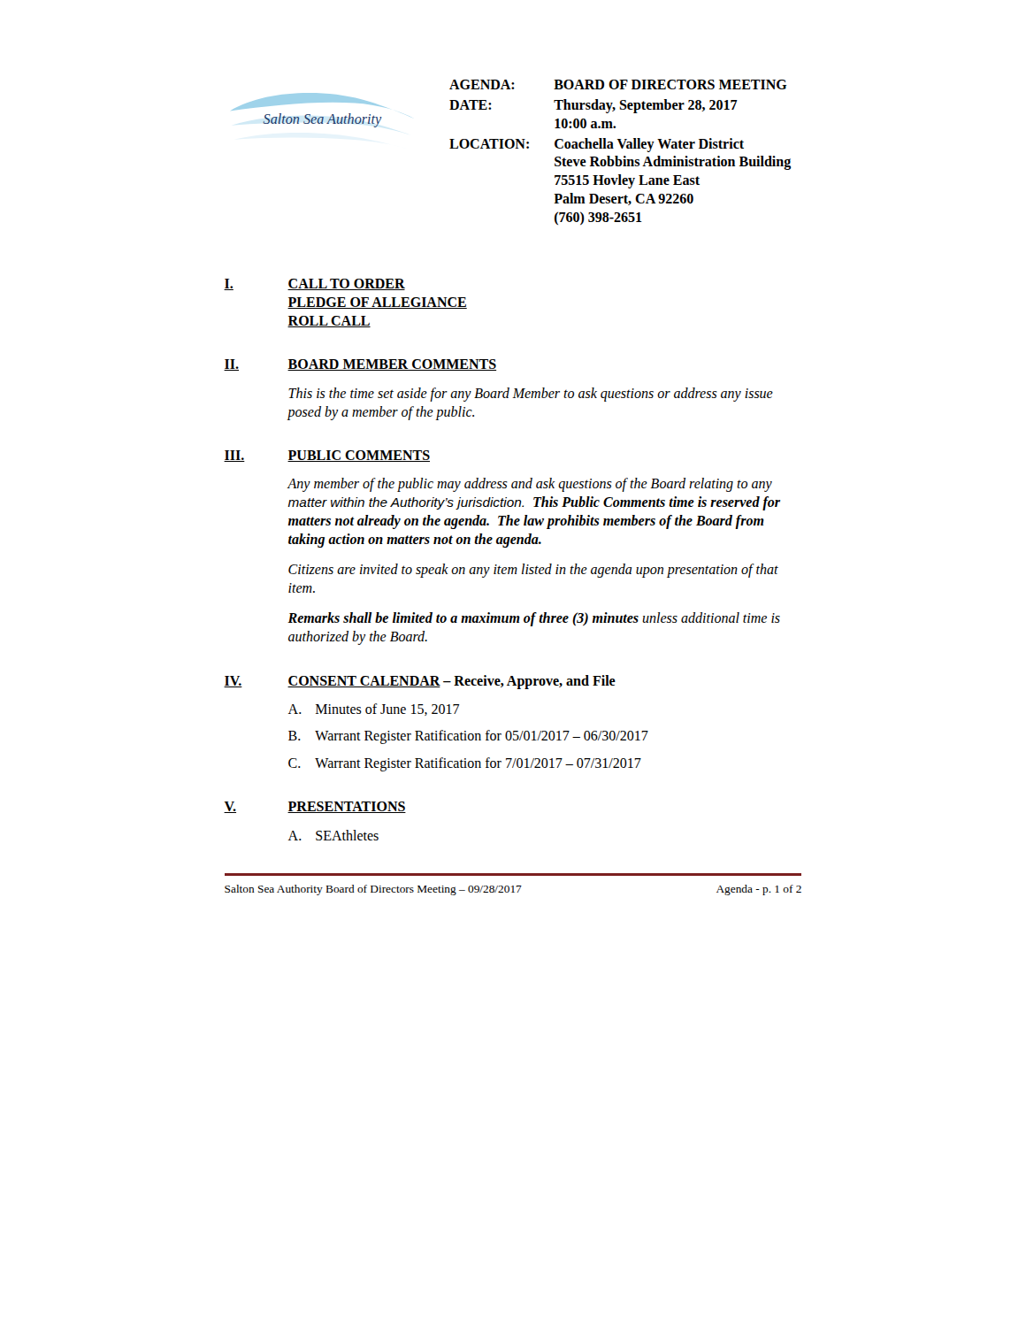Salton Sea Authority
| AGENDA: | BOARD OF DIRECTORS MEETING |
| DATE: | Thursday, September 28, 2017 10:00 a.m. |
| LOCATION: | Coachella Valley Water District Steve Robbins Administration Building 75515 Hovley Lane East Palm Desert, CA 92260 (760) 398-2651 |
I. CALL TO ORDER PLEDGE OF ALLEGIANCE ROLL CALL
II. BOARD MEMBER COMMENTS
This is the time set aside for any Board Member to ask questions or address any issue posed by a member of the public.
III. PUBLIC COMMENTS
Any member of the public may address and ask questions of the Board relating to any matter within the Authority’s jurisdiction. This Public Comments time is reserved for matters not already on the agenda. The law prohibits members of the Board from taking action on matters not on the agenda.
Citizens are invited to speak on any item listed in the agenda upon presentation of that item.
Remarks shall be limited to a maximum of three (3) minutes unless additional time is authorized by the Board.
IV. CONSENT CALENDAR – Receive, Approve, and File
A. Minutes of June 15, 2017
B. Warrant Register Ratification for 05/01/2017 – 06/30/2017
C. Warrant Register Ratification for 7/01/2017 – 07/31/2017
V. PRESENTATIONS
A. SEAthletes
Salton Sea Authority Board of Directors Meeting – 09/28/2017 Agenda - p. 1 of 2